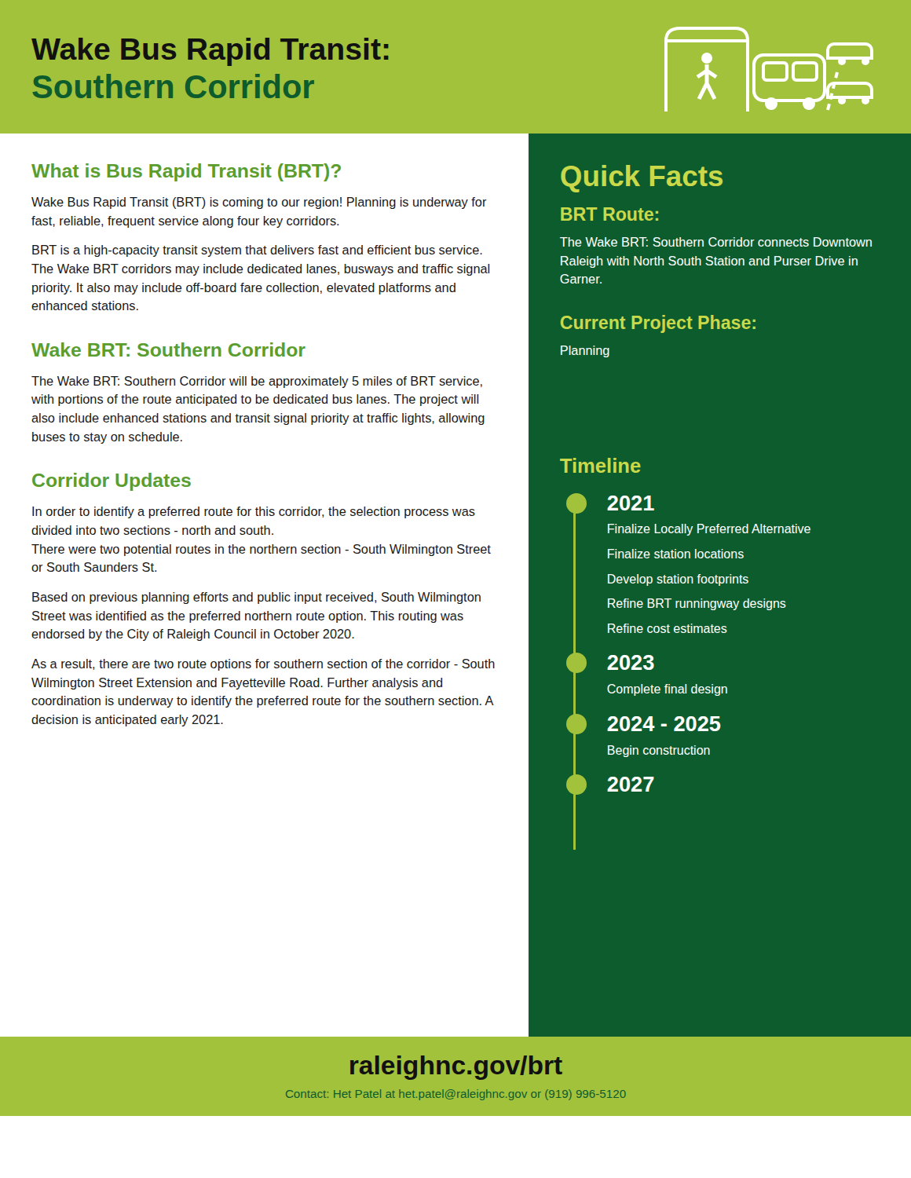Wake Bus Rapid Transit:
Southern Corridor
What is Bus Rapid Transit (BRT)?
Wake Bus Rapid Transit (BRT) is coming to our region! Planning is underway for fast, reliable, frequent service along four key corridors.
BRT is a high-capacity transit system that delivers fast and efficient bus service. The Wake BRT corridors may include dedicated lanes, busways and traffic signal priority. It also may include off-board fare collection, elevated platforms and enhanced stations.
Wake BRT: Southern Corridor
The Wake BRT: Southern Corridor will be approximately 5 miles of BRT service, with portions of the route anticipated to be dedicated bus lanes. The project will also include enhanced stations and transit signal priority at traffic lights, allowing buses to stay on schedule.
Corridor Updates
In order to identify a preferred route for this corridor, the selection process was divided into two sections - north and south.
There were two potential routes in the northern section - South Wilmington Street or South Saunders St.
Based on previous planning efforts and public input received, South Wilmington Street was identified as the preferred northern route option. This routing was endorsed by the City of Raleigh Council in October 2020.
As a result, there are two route options for southern section of the corridor - South Wilmington Street Extension and Fayetteville Road. Further analysis and coordination is underway to identify the preferred route for the southern section. A decision is anticipated early 2021.
Quick Facts
BRT Route:
The Wake BRT: Southern Corridor connects Downtown Raleigh with North South Station and Purser Drive in Garner.
Current Project Phase:
Planning
Timeline
2021
Finalize Locally Preferred Alternative
Finalize station locations
Develop station footprints
Refine BRT runningway designs
Refine cost estimates
2023
Complete final design
2024 - 2025
Begin construction
2027
raleighnc.gov/brt
Contact: Het Patel at het.patel@raleighnc.gov or (919) 996-5120